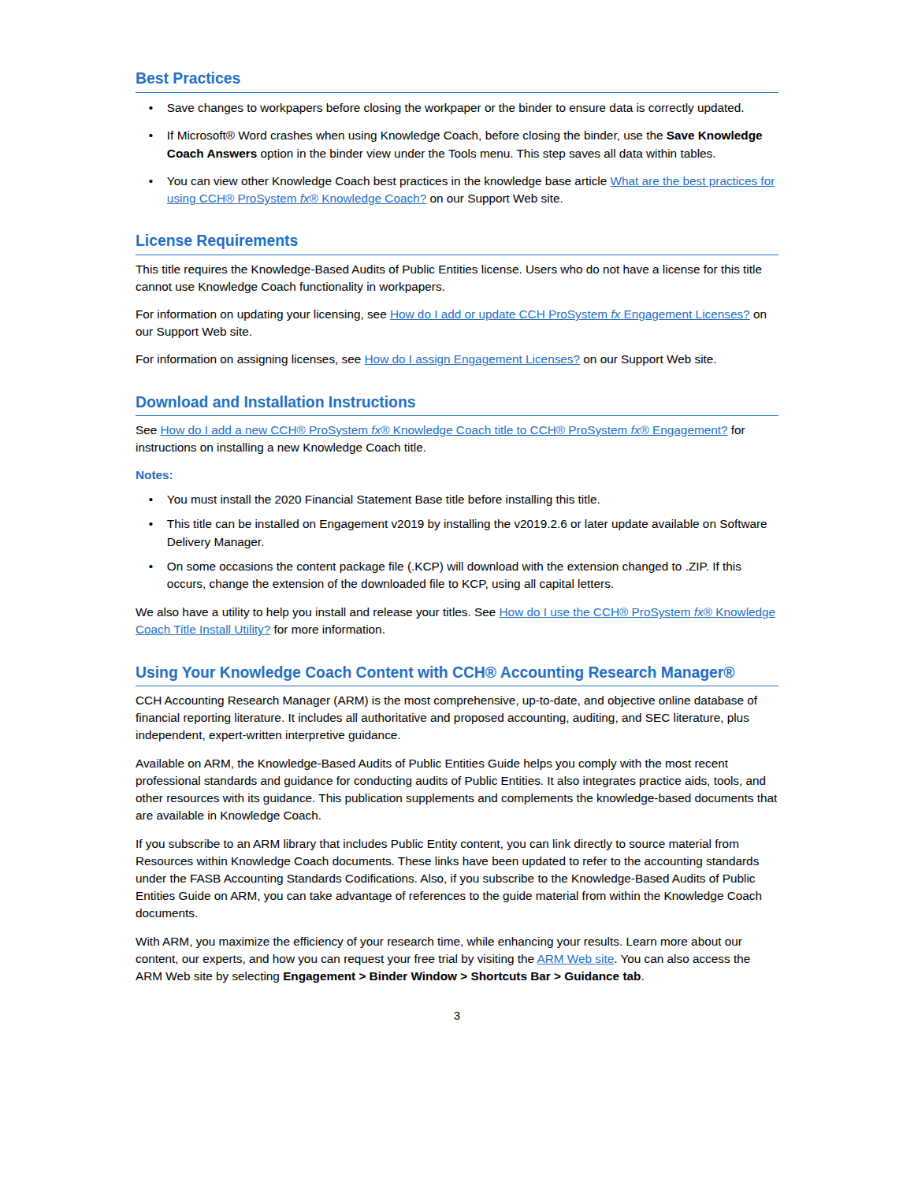Best Practices
Save changes to workpapers before closing the workpaper or the binder to ensure data is correctly updated.
If Microsoft® Word crashes when using Knowledge Coach, before closing the binder, use the Save Knowledge Coach Answers option in the binder view under the Tools menu. This step saves all data within tables.
You can view other Knowledge Coach best practices in the knowledge base article What are the best practices for using CCH® ProSystem fx® Knowledge Coach? on our Support Web site.
License Requirements
This title requires the Knowledge-Based Audits of Public Entities license. Users who do not have a license for this title cannot use Knowledge Coach functionality in workpapers.
For information on updating your licensing, see How do I add or update CCH ProSystem fx Engagement Licenses? on our Support Web site.
For information on assigning licenses, see How do I assign Engagement Licenses? on our Support Web site.
Download and Installation Instructions
See How do I add a new CCH® ProSystem fx® Knowledge Coach title to CCH® ProSystem fx® Engagement? for instructions on installing a new Knowledge Coach title.
Notes:
You must install the 2020 Financial Statement Base title before installing this title.
This title can be installed on Engagement v2019 by installing the v2019.2.6 or later update available on Software Delivery Manager.
On some occasions the content package file (.KCP) will download with the extension changed to .ZIP. If this occurs, change the extension of the downloaded file to KCP, using all capital letters.
We also have a utility to help you install and release your titles. See How do I use the CCH® ProSystem fx® Knowledge Coach Title Install Utility? for more information.
Using Your Knowledge Coach Content with CCH® Accounting Research Manager®
CCH Accounting Research Manager (ARM) is the most comprehensive, up-to-date, and objective online database of financial reporting literature. It includes all authoritative and proposed accounting, auditing, and SEC literature, plus independent, expert-written interpretive guidance.
Available on ARM, the Knowledge-Based Audits of Public Entities Guide helps you comply with the most recent professional standards and guidance for conducting audits of Public Entities. It also integrates practice aids, tools, and other resources with its guidance. This publication supplements and complements the knowledge-based documents that are available in Knowledge Coach.
If you subscribe to an ARM library that includes Public Entity content, you can link directly to source material from Resources within Knowledge Coach documents. These links have been updated to refer to the accounting standards under the FASB Accounting Standards Codifications. Also, if you subscribe to the Knowledge-Based Audits of Public Entities Guide on ARM, you can take advantage of references to the guide material from within the Knowledge Coach documents.
With ARM, you maximize the efficiency of your research time, while enhancing your results. Learn more about our content, our experts, and how you can request your free trial by visiting the ARM Web site. You can also access the ARM Web site by selecting Engagement > Binder Window > Shortcuts Bar > Guidance tab.
3